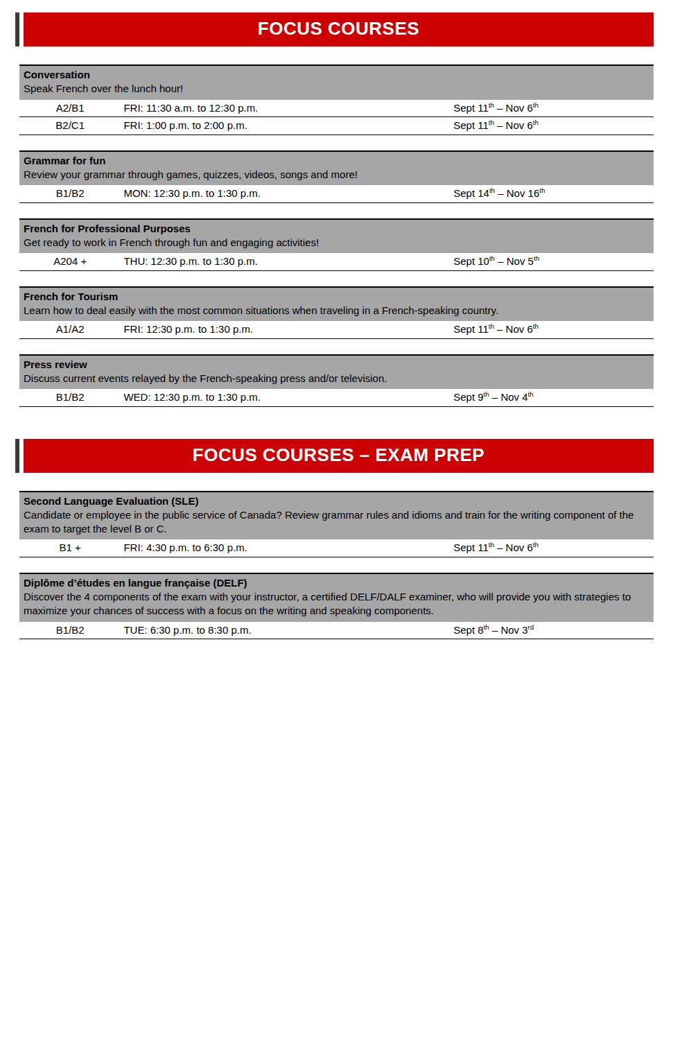FOCUS COURSES
Conversation Speak French over the lunch hour!
| A2/B1 | FRI: 11:30 a.m. to 12:30 p.m. | Sept 11 th – Nov 6 th |
| B2/C1 | FRI: 1:00 p.m. to 2:00 p.m. | Sept 11 th – Nov 6 th |
Grammar for fun Review your grammar through games, quizzes, videos, songs and more!
| B1/B2 | MON: 12:30 p.m. to 1:30 p.m. | Sept 14 th – Nov 16 th |
French for Professional Purposes Get ready to work in French through fun and engaging activities!
| A204 + | THU: 12:30 p.m. to 1:30 p.m. | Sept 10 th – Nov 5 th |
French for Tourism Learn how to deal easily with the most common situations when traveling in a French-speaking country.
| A1/A2 | FRI: 12:30 p.m. to 1:30 p.m. | Sept 11 th – Nov 6 th |
Press review Discuss current events relayed by the French-speaking press and/or television.
| B1/B2 | WED: 12:30 p.m. to 1:30 p.m. | Sept 9 th – Nov 4 th |
FOCUS COURSES – EXAM PREP
Second Language Evaluation (SLE) Candidate or employee in the public service of Canada? Review grammar rules and idioms and train for the writing component of the exam to target the level B or C.
| B1 + | FRI: 4:30 p.m. to 6:30 p.m. | Sept 11 th – Nov 6 th |
Diplôme d’études en langue française (DELF) Discover the 4 components of the exam with your instructor, a certified DELF/DALF examiner, who will provide you with strategies to maximize your chances of success with a focus on the writing and speaking components.
| B1/B2 | TUE: 6:30 p.m. to 8:30 p.m. | Sept 8 th – Nov 3 rd |